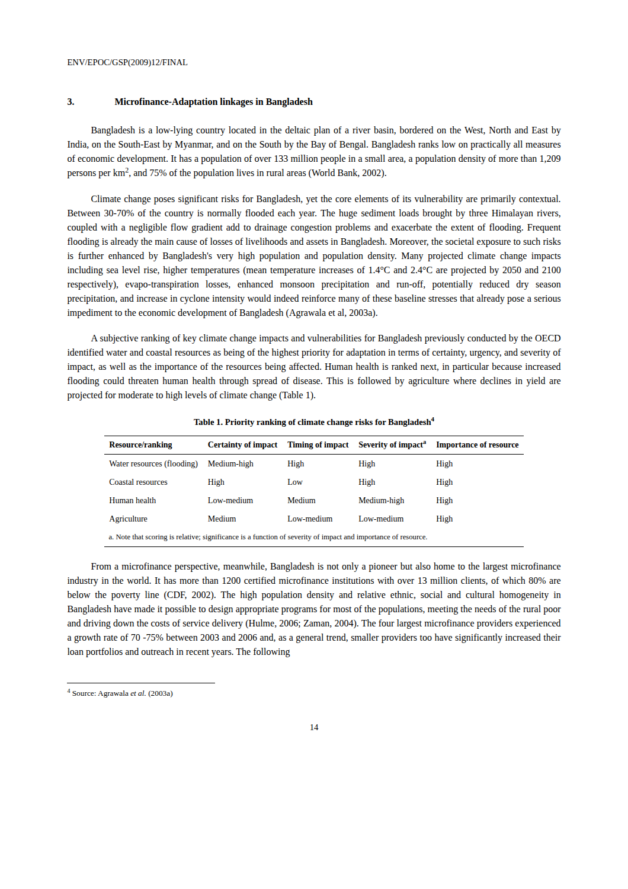ENV/EPOC/GSP(2009)12/FINAL
3. Microfinance-Adaptation linkages in Bangladesh
Bangladesh is a low-lying country located in the deltaic plan of a river basin, bordered on the West, North and East by India, on the South-East by Myanmar, and on the South by the Bay of Bengal. Bangladesh ranks low on practically all measures of economic development. It has a population of over 133 million people in a small area, a population density of more than 1,209 persons per km2, and 75% of the population lives in rural areas (World Bank, 2002).
Climate change poses significant risks for Bangladesh, yet the core elements of its vulnerability are primarily contextual. Between 30-70% of the country is normally flooded each year. The huge sediment loads brought by three Himalayan rivers, coupled with a negligible flow gradient add to drainage congestion problems and exacerbate the extent of flooding. Frequent flooding is already the main cause of losses of livelihoods and assets in Bangladesh. Moreover, the societal exposure to such risks is further enhanced by Bangladesh's very high population and population density. Many projected climate change impacts including sea level rise, higher temperatures (mean temperature increases of 1.4°C and 2.4°C are projected by 2050 and 2100 respectively), evapo-transpiration losses, enhanced monsoon precipitation and run-off, potentially reduced dry season precipitation, and increase in cyclone intensity would indeed reinforce many of these baseline stresses that already pose a serious impediment to the economic development of Bangladesh (Agrawala et al, 2003a).
A subjective ranking of key climate change impacts and vulnerabilities for Bangladesh previously conducted by the OECD identified water and coastal resources as being of the highest priority for adaptation in terms of certainty, urgency, and severity of impact, as well as the importance of the resources being affected. Human health is ranked next, in particular because increased flooding could threaten human health through spread of disease. This is followed by agriculture where declines in yield are projected for moderate to high levels of climate change (Table 1).
Table 1. Priority ranking of climate change risks for Bangladesh4
| Resource/ranking | Certainty of impact | Timing of impact | Severity of impact a | Importance of resource |
| --- | --- | --- | --- | --- |
| Water resources (flooding) | Medium-high | High | High | High |
| Coastal resources | High | Low | High | High |
| Human health | Low-medium | Medium | Medium-high | High |
| Agriculture | Medium | Low-medium | Low-medium | High |
| a. Note that scoring is relative; significance is a function of severity of impact and importance of resource. |
From a microfinance perspective, meanwhile, Bangladesh is not only a pioneer but also home to the largest microfinance industry in the world. It has more than 1200 certified microfinance institutions with over 13 million clients, of which 80% are below the poverty line (CDF, 2002). The high population density and relative ethnic, social and cultural homogeneity in Bangladesh have made it possible to design appropriate programs for most of the populations, meeting the needs of the rural poor and driving down the costs of service delivery (Hulme, 2006; Zaman, 2004). The four largest microfinance providers experienced a growth rate of 70 -75% between 2003 and 2006 and, as a general trend, smaller providers too have significantly increased their loan portfolios and outreach in recent years. The following
4 Source: Agrawala et al. (2003a)
14